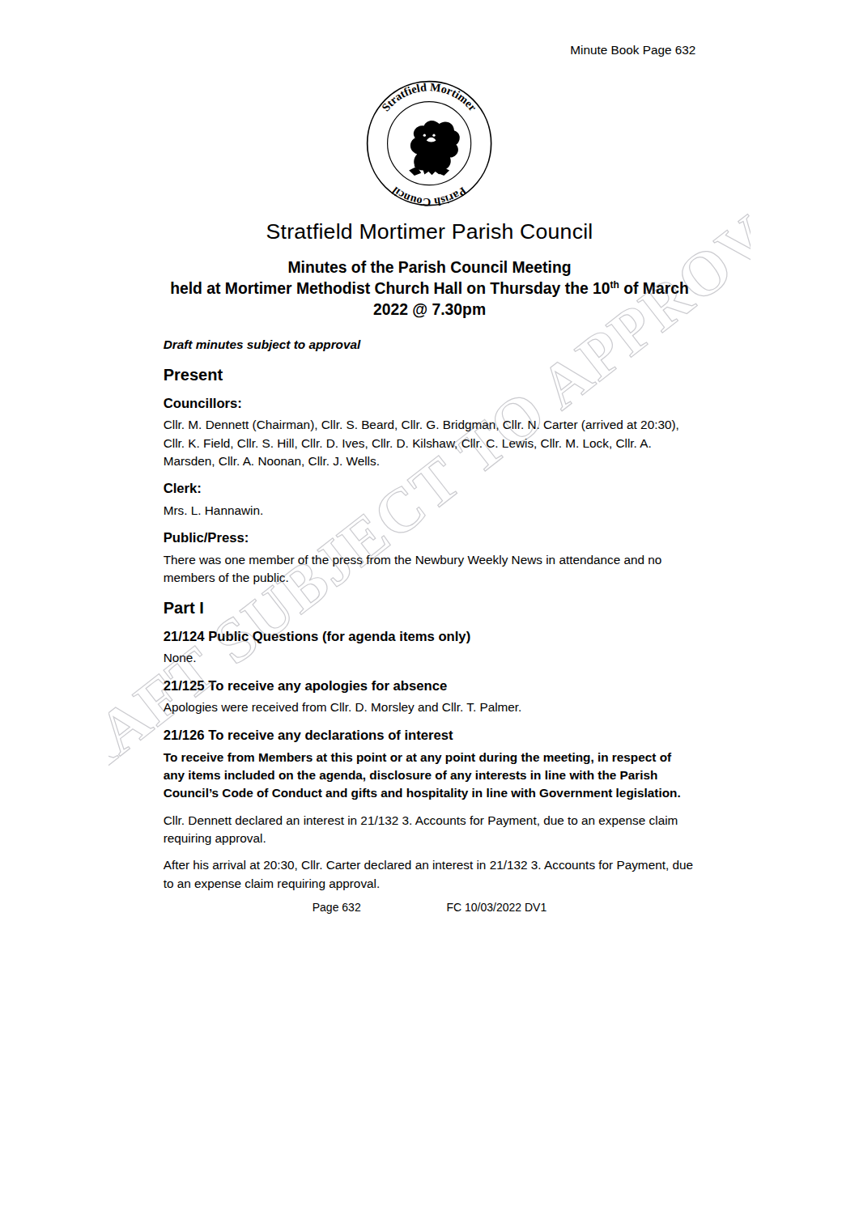Minute Book Page 632
Stratfield Mortimer Parish Council
Stratfield Mortimer Parish Council
Minutes of the Parish Council Meeting
held at Mortimer Methodist Church Hall on Thursday the 10th of March 2022 @ 7.30pm
Draft minutes subject to approval
Present
Councillors:
Cllr. M. Dennett (Chairman), Cllr. S. Beard, Cllr. G. Bridgman, Cllr. N. Carter (arrived at 20:30), Cllr. K. Field, Cllr. S. Hill, Cllr. D. Ives, Cllr. D. Kilshaw, Cllr. C. Lewis, Cllr. M. Lock, Cllr. A. Marsden, Cllr. A. Noonan, Cllr. J. Wells.
Clerk:
Mrs. L. Hannawin.
Public/Press:
There was one member of the press from the Newbury Weekly News in attendance and no members of the public.
Part I
21/124 Public Questions (for agenda items only)
None.
21/125 To receive any apologies for absence
Apologies were received from Cllr. D. Morsley and Cllr. T. Palmer.
21/126 To receive any declarations of interest
To receive from Members at this point or at any point during the meeting, in respect of any items included on the agenda, disclosure of any interests in line with the Parish Council’s Code of Conduct and gifts and hospitality in line with Government legislation.
Cllr. Dennett declared an interest in 21/132 3. Accounts for Payment, due to an expense claim requiring approval.
After his arrival at 20:30, Cllr. Carter declared an interest in 21/132 3. Accounts for Payment, due to an expense claim requiring approval.
Page 632 FC 10/03/2022 DV1
DRAFT SUBJECT TO APPROVAL